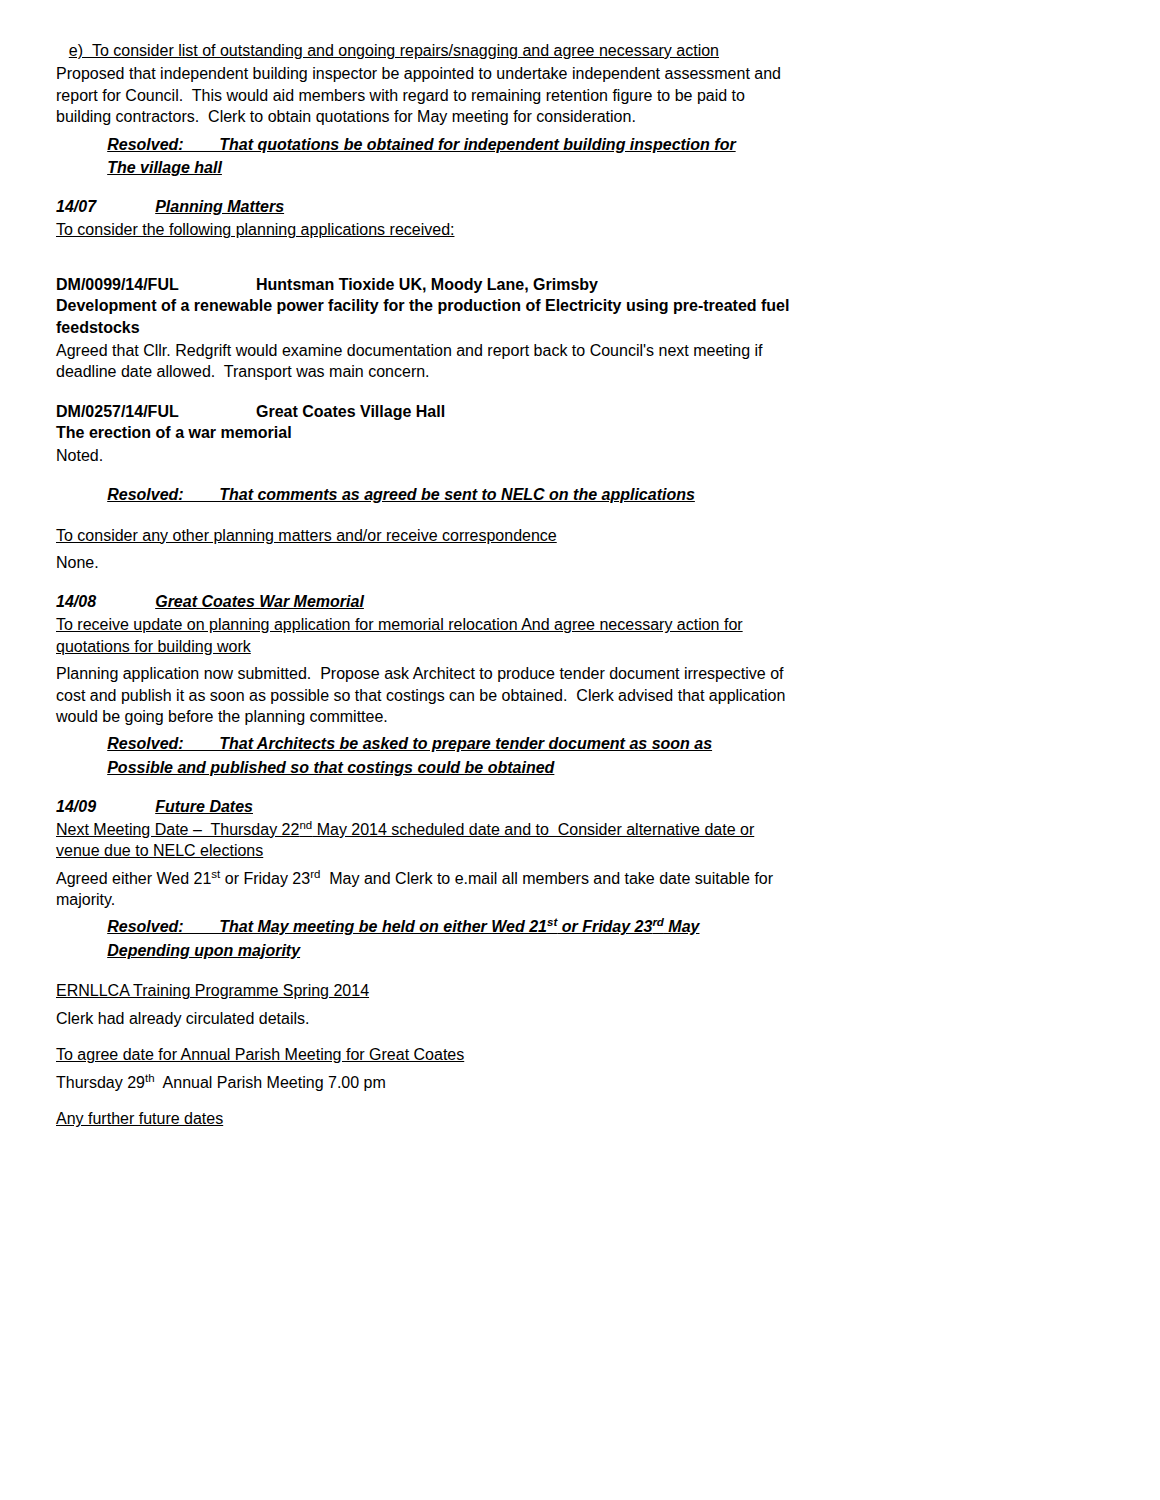e) To consider list of outstanding and ongoing repairs/snagging and agree necessary action
Proposed that independent building inspector be appointed to undertake independent assessment and report for Council. This would aid members with regard to remaining retention figure to be paid to building contractors. Clerk to obtain quotations for May meeting for consideration.
Resolved: That quotations be obtained for independent building inspection for
The village hall
14/07 Planning Matters
To consider the following planning applications received:
DM/0099/14/FULHuntsman Tioxide UK, Moody Lane, Grimsby
Development of a renewable power facility for the production of Electricity using pre-treated fuel feedstocks
Agreed that Cllr. Redgrift would examine documentation and report back to Council's next meeting if deadline date allowed. Transport was main concern.
DM/0257/14/FULGreat Coates Village Hall
The erection of a war memorial
Noted.
Resolved: That comments as agreed be sent to NELC on the applications
To consider any other planning matters and/or receive correspondence
None.
14/08 Great Coates War Memorial
To receive update on planning application for memorial relocation And agree necessary action for quotations for building work
Planning application now submitted. Propose ask Architect to produce tender document irrespective of cost and publish it as soon as possible so that costings can be obtained. Clerk advised that application would be going before the planning committee.
Resolved: That Architects be asked to prepare tender document as soon as
Possible and published so that costings could be obtained
14/09 Future Dates
Next Meeting Date – Thursday 22nd May 2014 scheduled date and to Consider alternative date or venue due to NELC elections
Agreed either Wed 21st or Friday 23rd May and Clerk to e.mail all members and take date suitable for majority.
Resolved: That May meeting be held on either Wed 21st or Friday 23rd May
Depending upon majority
ERNLLCA Training Programme Spring 2014
Clerk had already circulated details.
To agree date for Annual Parish Meeting for Great Coates
Thursday 29th Annual Parish Meeting 7.00 pm
Any further future dates